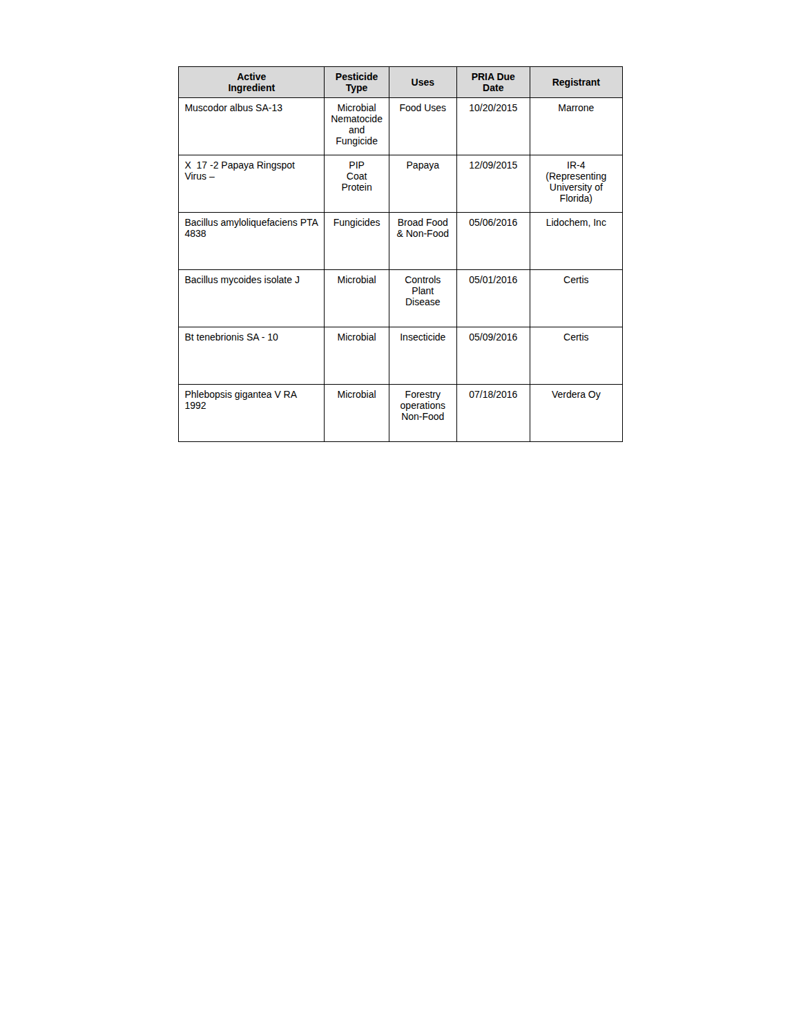| Active Ingredient | Pesticide Type | Uses | PRIA Due Date | Registrant |
| --- | --- | --- | --- | --- |
| Muscodor albus SA-13 | Microbial Nematocide and Fungicide | Food Uses | 10/20/2015 | Marrone |
| X 17 -2 Papaya Ringspot Virus – | PIP Coat Protein | Papaya | 12/09/2015 | IR-4 (Representing University of Florida) |
| Bacillus amyloliquefaciens PTA 4838 | Fungicides | Broad Food & Non-Food | 05/06/2016 | Lidochem, Inc |
| Bacillus mycoides isolate J | Microbial | Controls Plant Disease | 05/01/2016 | Certis |
| Bt tenebrionis SA - 10 | Microbial | Insecticide | 05/09/2016 | Certis |
| Phlebopsis gigantea V RA 1992 | Microbial | Forestry operations Non-Food | 07/18/2016 | Verdera Oy |